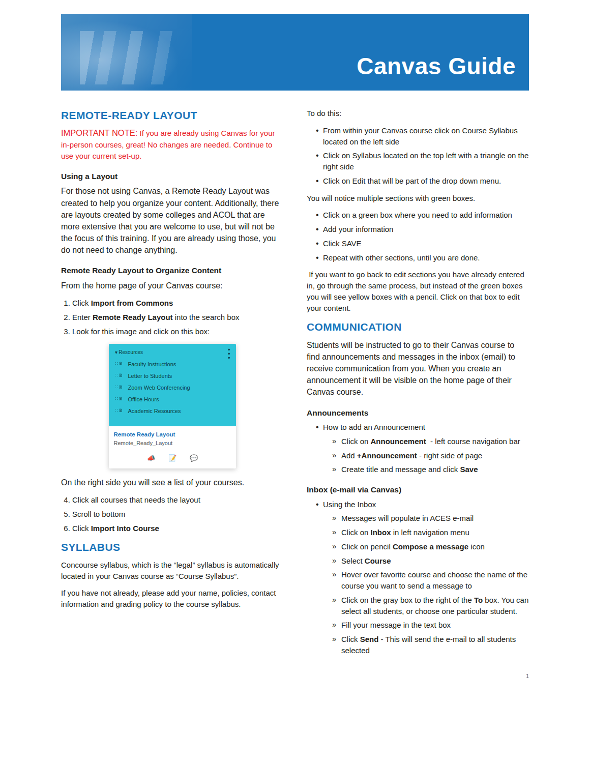Canvas Guide
Remote-Ready Layout
IMPORTANT NOTE: If you are already using Canvas for your in-person courses, great! No changes are needed. Continue to use your current set-up.
Using a Layout
For those not using Canvas, a Remote Ready Layout was created to help you organize your content. Additionally, there are layouts created by some colleges and ACOL that are more extensive that you are welcome to use, but will not be the focus of this training. If you are already using those, you do not need to change anything.
Remote Ready Layout to Organize Content
From the home page of your Canvas course:
Click Import from Commons
Enter Remote Ready Layout into the search box
Look for this image and click on this box:
•••
▾ Resources
Faculty Instructions
Letter to Students
Zoom Web Conferencing
Office Hours
Academic Resources
Remote Ready Layout
Remote_Ready_Layout
📣 📝 💬
On the right side you will see a list of your courses.
Click all courses that needs the layout
Scroll to bottom
Click Import Into Course
Syllabus
Concourse syllabus, which is the “legal” syllabus is automatically located in your Canvas course as “Course Syllabus”.
If you have not already, please add your name, policies, contact information and grading policy to the course syllabus.
To do this:
From within your Canvas course click on Course Syllabus located on the left side
Click on Syllabus located on the top left with a triangle on the right side
Click on Edit that will be part of the drop down menu.
You will notice multiple sections with green boxes.
Click on a green box where you need to add information
Add your information
Click SAVE
Repeat with other sections, until you are done.
If you want to go back to edit sections you have already entered in, go through the same process, but instead of the green boxes you will see yellow boxes with a pencil. Click on that box to edit your content.
Communication
Students will be instructed to go to their Canvas course to find announcements and messages in the inbox (email) to receive communication from you. When you create an announcement it will be visible on the home page of their Canvas course.
Announcements
How to add an Announcement
Click on Announcement - left course navigation bar
Add +Announcement - right side of page
Create title and message and click Save
Inbox (e-mail via Canvas)
Using the Inbox
Messages will populate in ACES e-mail
Click on Inbox in left navigation menu
Click on pencil Compose a message icon
Select Course
Hover over favorite course and choose the name of the course you want to send a message to
Click on the gray box to the right of the To box. You can select all students, or choose one particular student.
Fill your message in the text box
Click Send - This will send the e-mail to all students selected
1